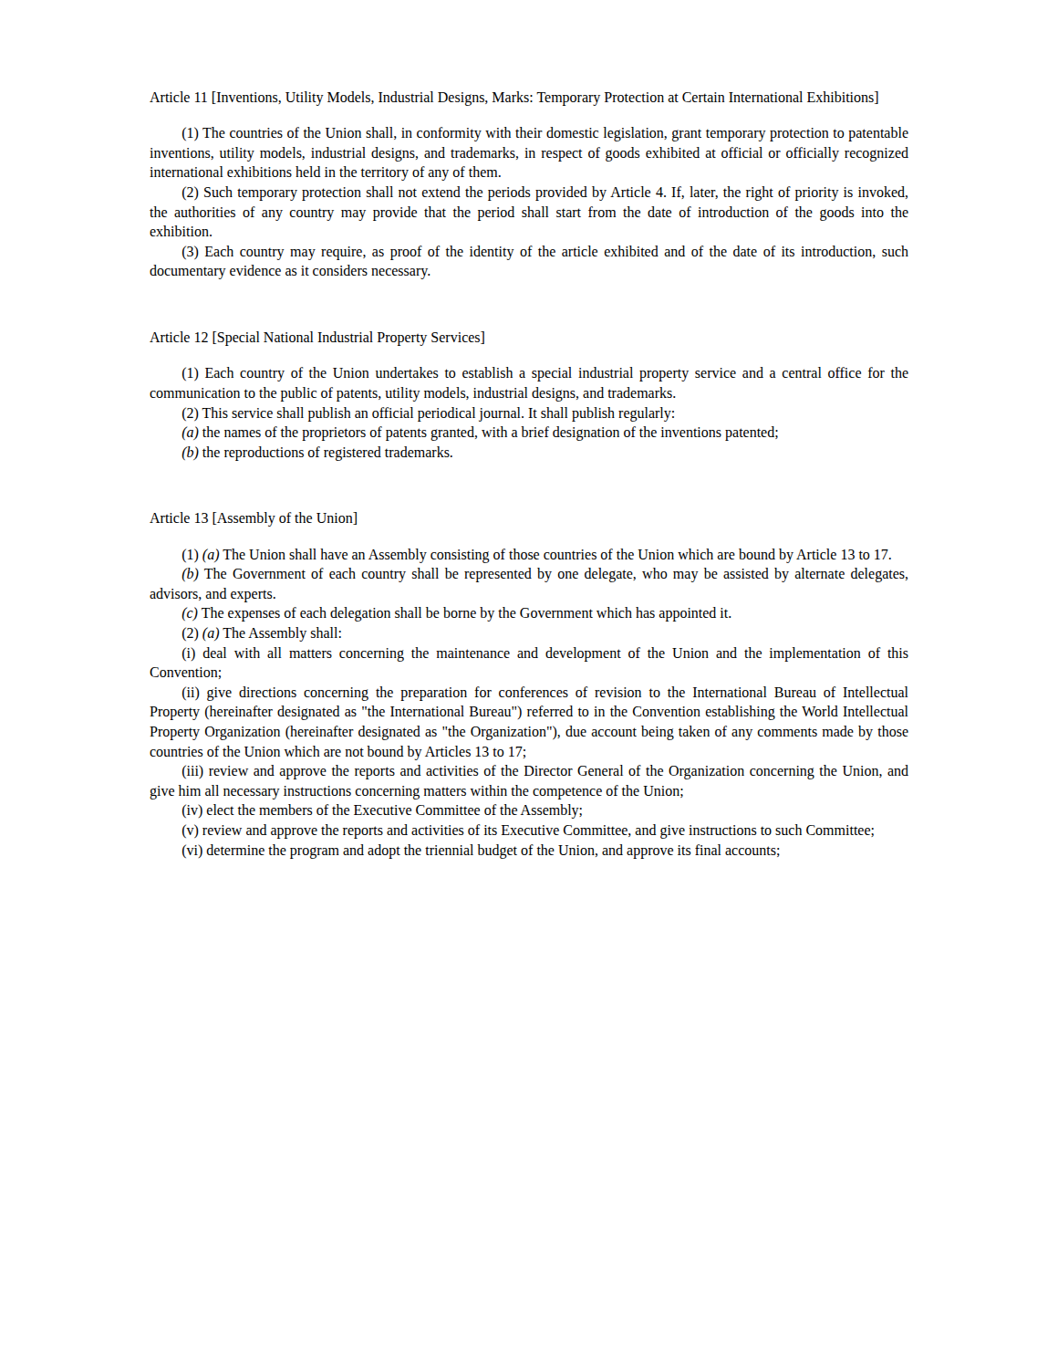Article 11 [Inventions, Utility Models, Industrial Designs, Marks: Temporary Protection at Certain International Exhibitions]
(1) The countries of the Union shall, in conformity with their domestic legislation, grant temporary protection to patentable inventions, utility models, industrial designs, and trademarks, in respect of goods exhibited at official or officially recognized international exhibitions held in the territory of any of them.
(2) Such temporary protection shall not extend the periods provided by Article 4. If, later, the right of priority is invoked, the authorities of any country may provide that the period shall start from the date of introduction of the goods into the exhibition.
(3) Each country may require, as proof of the identity of the article exhibited and of the date of its introduction, such documentary evidence as it considers necessary.
Article 12 [Special National Industrial Property Services]
(1) Each country of the Union undertakes to establish a special industrial property service and a central office for the communication to the public of patents, utility models, industrial designs, and trademarks.
(2) This service shall publish an official periodical journal. It shall publish regularly:
(a) the names of the proprietors of patents granted, with a brief designation of the inventions patented;
(b) the reproductions of registered trademarks.
Article 13 [Assembly of the Union]
(1) (a) The Union shall have an Assembly consisting of those countries of the Union which are bound by Article 13 to 17.
(b) The Government of each country shall be represented by one delegate, who may be assisted by alternate delegates, advisors, and experts.
(c) The expenses of each delegation shall be borne by the Government which has appointed it.
(2) (a) The Assembly shall:
(i) deal with all matters concerning the maintenance and development of the Union and the implementation of this Convention;
(ii) give directions concerning the preparation for conferences of revision to the International Bureau of Intellectual Property (hereinafter designated as "the International Bureau") referred to in the Convention establishing the World Intellectual Property Organization (hereinafter designated as "the Organization"), due account being taken of any comments made by those countries of the Union which are not bound by Articles 13 to 17;
(iii) review and approve the reports and activities of the Director General of the Organization concerning the Union, and give him all necessary instructions concerning matters within the competence of the Union;
(iv) elect the members of the Executive Committee of the Assembly;
(v) review and approve the reports and activities of its Executive Committee, and give instructions to such Committee;
(vi) determine the program and adopt the triennial budget of the Union, and approve its final accounts;